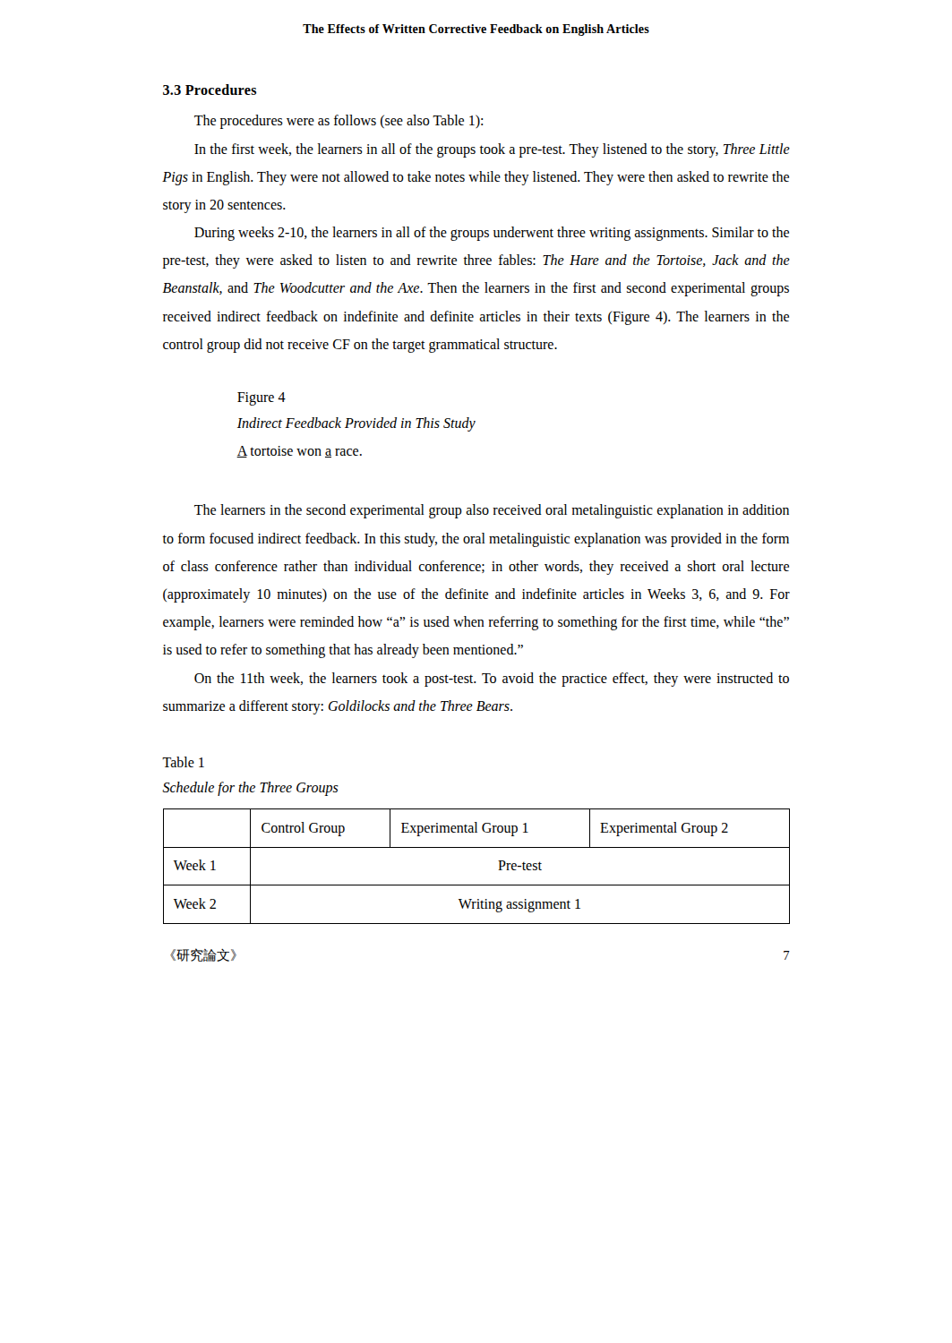The Effects of Written Corrective Feedback on English Articles
3.3 Procedures
The procedures were as follows (see also Table 1):
In the first week, the learners in all of the groups took a pre-test. They listened to the story, Three Little Pigs in English. They were not allowed to take notes while they listened. They were then asked to rewrite the story in 20 sentences.
During weeks 2-10, the learners in all of the groups underwent three writing assignments. Similar to the pre-test, they were asked to listen to and rewrite three fables: The Hare and the Tortoise, Jack and the Beanstalk, and The Woodcutter and the Axe. Then the learners in the first and second experimental groups received indirect feedback on indefinite and definite articles in their texts (Figure 4). The learners in the control group did not receive CF on the target grammatical structure.
Figure 4
Indirect Feedback Provided in This Study
A tortoise won a race.
The learners in the second experimental group also received oral metalinguistic explanation in addition to form focused indirect feedback. In this study, the oral metalinguistic explanation was provided in the form of class conference rather than individual conference; in other words, they received a short oral lecture (approximately 10 minutes) on the use of the definite and indefinite articles in Weeks 3, 6, and 9. For example, learners were reminded how “a” is used when referring to something for the first time, while “the” is used to refer to something that has already been mentioned.”
On the 11th week, the learners took a post-test. To avoid the practice effect, they were instructed to summarize a different story: Goldilocks and the Three Bears.
Table 1 Schedule for the Three Groups
| | Control Group | Experimental Group 1 | Experimental Group 2 |
| Week 1 | Pre-test |
| Week 2 | Writing assignment 1 |
《研究論文》 7